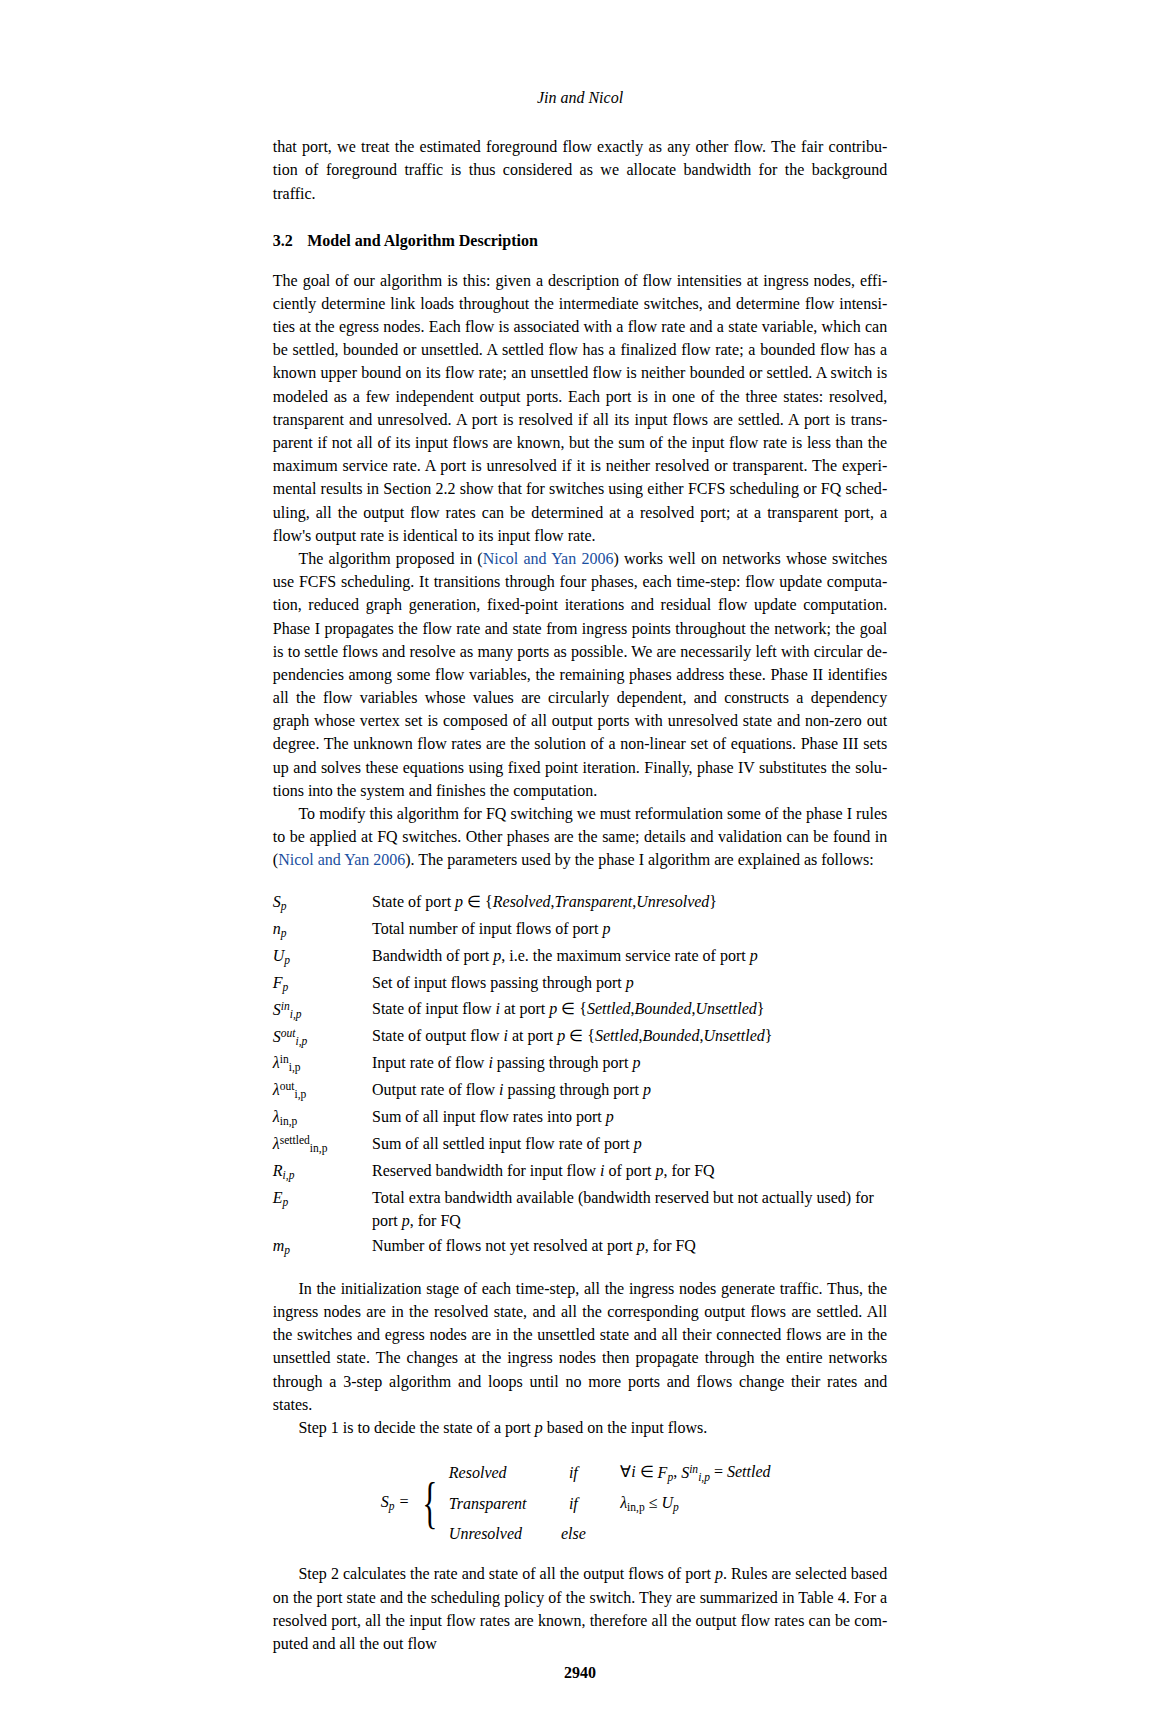Jin and Nicol
that port, we treat the estimated foreground flow exactly as any other flow. The fair contribution of foreground traffic is thus considered as we allocate bandwidth for the background traffic.
3.2 Model and Algorithm Description
The goal of our algorithm is this: given a description of flow intensities at ingress nodes, efficiently determine link loads throughout the intermediate switches, and determine flow intensities at the egress nodes. Each flow is associated with a flow rate and a state variable, which can be settled, bounded or unsettled. A settled flow has a finalized flow rate; a bounded flow has a known upper bound on its flow rate; an unsettled flow is neither bounded or settled. A switch is modeled as a few independent output ports. Each port is in one of the three states: resolved, transparent and unresolved. A port is resolved if all its input flows are settled. A port is transparent if not all of its input flows are known, but the sum of the input flow rate is less than the maximum service rate. A port is unresolved if it is neither resolved or transparent. The experimental results in Section 2.2 show that for switches using either FCFS scheduling or FQ scheduling, all the output flow rates can be determined at a resolved port; at a transparent port, a flow's output rate is identical to its input flow rate.
The algorithm proposed in (Nicol and Yan 2006) works well on networks whose switches use FCFS scheduling. It transitions through four phases, each time-step: flow update computation, reduced graph generation, fixed-point iterations and residual flow update computation. Phase I propagates the flow rate and state from ingress points throughout the network; the goal is to settle flows and resolve as many ports as possible. We are necessarily left with circular dependencies among some flow variables, the remaining phases address these. Phase II identifies all the flow variables whose values are circularly dependent, and constructs a dependency graph whose vertex set is composed of all output ports with unresolved state and non-zero out degree. The unknown flow rates are the solution of a non-linear set of equations. Phase III sets up and solves these equations using fixed point iteration. Finally, phase IV substitutes the solutions into the system and finishes the computation.
To modify this algorithm for FQ switching we must reformulation some of the phase I rules to be applied at FQ switches. Other phases are the same; details and validation can be found in (Nicol and Yan 2006). The parameters used by the phase I algorithm are explained as follows:
| S p | State of port p ∈ { Resolved , Transparent , Unresolved } |
| n p | Total number of input flows of port p |
| U p | Bandwidth of port p , i.e. the maximum service rate of port p |
| F p | Set of input flows passing through port p |
| S in i,p | State of input flow i at port p ∈ { Settled , Bounded , Unsettled } |
| S out i,p | State of output flow i at port p ∈ { Settled , Bounded , Unsettled } |
| λ in i,p | Input rate of flow i passing through port p |
| λ out i,p | Output rate of flow i passing through port p |
| λ in,p | Sum of all input flow rates into port p |
| λ settled in,p | Sum of all settled input flow rate of port p |
| R i,p | Reserved bandwidth for input flow i of port p , for FQ |
| E p | Total extra bandwidth available (bandwidth reserved but not actually used) for port p , for FQ |
| m p | Number of flows not yet resolved at port p , for FQ |
In the initialization stage of each time-step, all the ingress nodes generate traffic. Thus, the ingress nodes are in the resolved state, and all the corresponding output flows are settled. All the switches and egress nodes are in the unsettled state and all their connected flows are in the unsettled state. The changes at the ingress nodes then propagate through the entire networks through a 3-step algorithm and loops until no more ports and flows change their rates and states.
Step 1 is to decide the state of a port p based on the input flows.
Sp = {
| Resolved | if | ∀ i ∈ F p , S in i,p = Settled |
| Transparent | if | λ in,p ≤ U p |
| Unresolved | else | |
Step 2 calculates the rate and state of all the output flows of port p. Rules are selected based on the port state and the scheduling policy of the switch. They are summarized in Table 4. For a resolved port, all the input flow rates are known, therefore all the output flow rates can be computed and all the out flow
2940